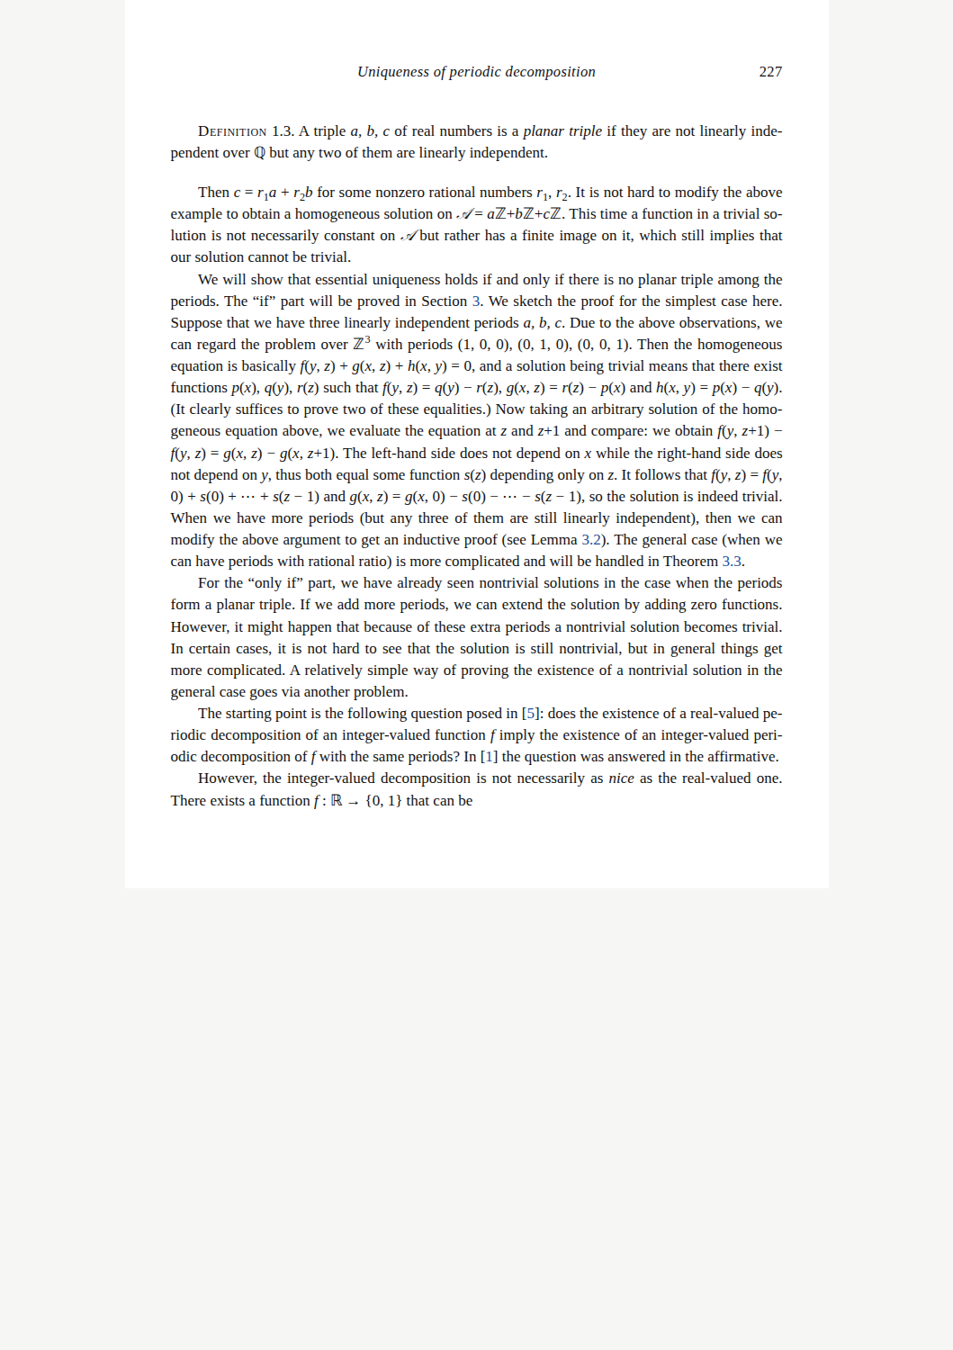Uniqueness of periodic decomposition 227
Definition 1.3. A triple a, b, c of real numbers is a planar triple if they are not linearly independent over ℚ but any two of them are linearly independent.
Then c = r1a + r2b for some nonzero rational numbers r1, r2. It is not hard to modify the above example to obtain a homogeneous solution on 𝒜 = aℤ+bℤ+cℤ. This time a function in a trivial solution is not necessarily constant on 𝒜 but rather has a finite image on it, which still implies that our solution cannot be trivial.
We will show that essential uniqueness holds if and only if there is no planar triple among the periods. The “if” part will be proved in Section 3. We sketch the proof for the simplest case here. Suppose that we have three linearly independent periods a, b, c. Due to the above observations, we can regard the problem over ℤ3 with periods (1, 0, 0), (0, 1, 0), (0, 0, 1). Then the homogeneous equation is basically f(y, z) + g(x, z) + h(x, y) = 0, and a solution being trivial means that there exist functions p(x), q(y), r(z) such that f(y, z) = q(y) − r(z), g(x, z) = r(z) − p(x) and h(x, y) = p(x) − q(y). (It clearly suffices to prove two of these equalities.) Now taking an arbitrary solution of the homogeneous equation above, we evaluate the equation at z and z+1 and compare: we obtain f(y, z+1) − f(y, z) = g(x, z) − g(x, z+1). The left-hand side does not depend on x while the right-hand side does not depend on y, thus both equal some function s(z) depending only on z. It follows that f(y, z) = f(y, 0) + s(0) + ⋯ + s(z − 1) and g(x, z) = g(x, 0) − s(0) − ⋯ − s(z − 1), so the solution is indeed trivial. When we have more periods (but any three of them are still linearly independent), then we can modify the above argument to get an inductive proof (see Lemma 3.2). The general case (when we can have periods with rational ratio) is more complicated and will be handled in Theorem 3.3.
For the “only if” part, we have already seen nontrivial solutions in the case when the periods form a planar triple. If we add more periods, we can extend the solution by adding zero functions. However, it might happen that because of these extra periods a nontrivial solution becomes trivial. In certain cases, it is not hard to see that the solution is still nontrivial, but in general things get more complicated. A relatively simple way of proving the existence of a nontrivial solution in the general case goes via another problem.
The starting point is the following question posed in [5]: does the existence of a real-valued periodic decomposition of an integer-valued function f imply the existence of an integer-valued periodic decomposition of f with the same periods? In [1] the question was answered in the affirmative.
However, the integer-valued decomposition is not necessarily as nice as the real-valued one. There exists a function f : ℝ → {0, 1} that can be